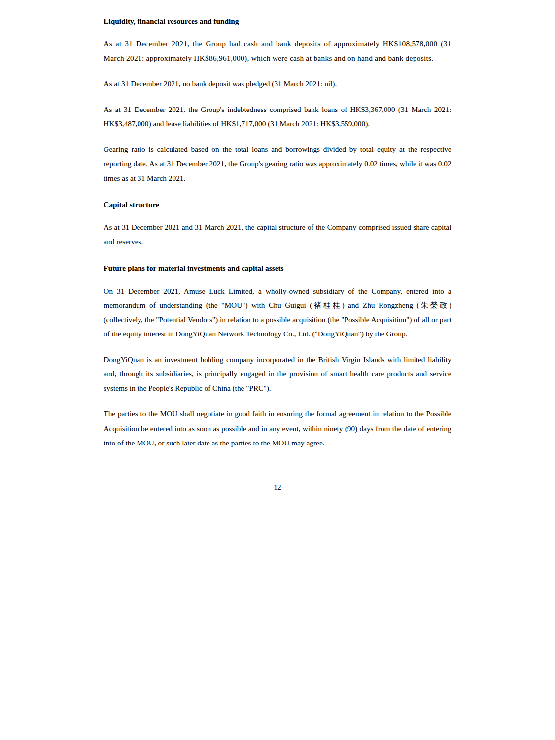Liquidity, financial resources and funding
As at 31 December 2021, the Group had cash and bank deposits of approximately HK$108,578,000 (31 March 2021: approximately HK$86,961,000), which were cash at banks and on hand and bank deposits.
As at 31 December 2021, no bank deposit was pledged (31 March 2021: nil).
As at 31 December 2021, the Group's indebtedness comprised bank loans of HK$3,367,000 (31 March 2021: HK$3,487,000) and lease liabilities of HK$1,717,000 (31 March 2021: HK$3,559,000).
Gearing ratio is calculated based on the total loans and borrowings divided by total equity at the respective reporting date. As at 31 December 2021, the Group's gearing ratio was approximately 0.02 times, while it was 0.02 times as at 31 March 2021.
Capital structure
As at 31 December 2021 and 31 March 2021, the capital structure of the Company comprised issued share capital and reserves.
Future plans for material investments and capital assets
On 31 December 2021, Amuse Luck Limited, a wholly-owned subsidiary of the Company, entered into a memorandum of understanding (the "MOU") with Chu Guigui (褚桂桂) and Zhu Rongzheng (朱榮政) (collectively, the "Potential Vendors") in relation to a possible acquisition (the "Possible Acquisition") of all or part of the equity interest in DongYiQuan Network Technology Co., Ltd. ("DongYiQuan") by the Group.
DongYiQuan is an investment holding company incorporated in the British Virgin Islands with limited liability and, through its subsidiaries, is principally engaged in the provision of smart health care products and service systems in the People's Republic of China (the "PRC").
The parties to the MOU shall negotiate in good faith in ensuring the formal agreement in relation to the Possible Acquisition be entered into as soon as possible and in any event, within ninety (90) days from the date of entering into of the MOU, or such later date as the parties to the MOU may agree.
– 12 –